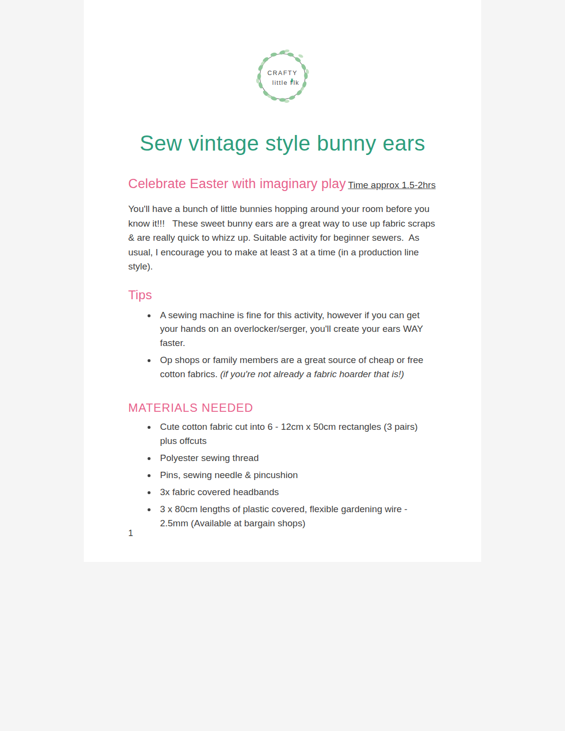CRAFTY little f lk
Sew vintage style bunny ears
Celebrate Easter with imaginary play
Time approx 1.5-2hrs
You'll have a bunch of little bunnies hopping around your room before you know it!!! These sweet bunny ears are a great way to use up fabric scraps & are really quick to whizz up. Suitable activity for beginner sewers. As usual, I encourage you to make at least 3 at a time (in a production line style).
Tips
A sewing machine is fine for this activity, however if you can get your hands on an overlocker/serger, you'll create your ears WAY faster.
Op shops or family members are a great source of cheap or free cotton fabrics. (if you're not already a fabric hoarder that is!)
MATERIALS NEEDED
Cute cotton fabric cut into 6 - 12cm x 50cm rectangles (3 pairs) plus offcuts
Polyester sewing thread
Pins, sewing needle & pincushion
3x fabric covered headbands
3 x 80cm lengths of plastic covered, flexible gardening wire - 2.5mm (Available at bargain shops)
1